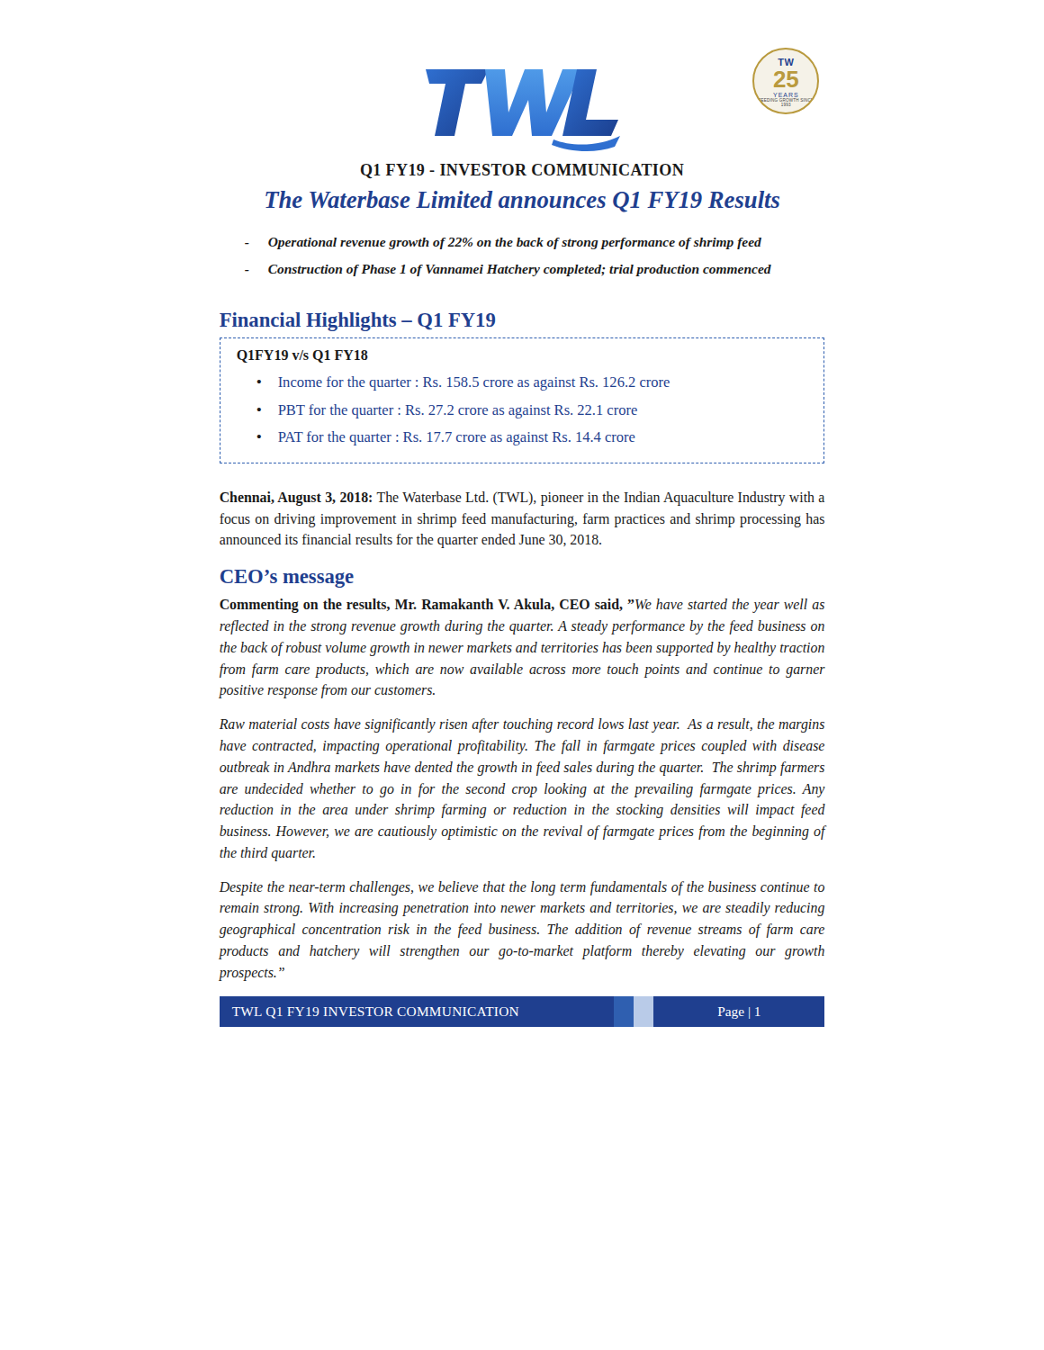TW
25
YEARS
FEEDING GROWTH SINCE 1993
Q1 FY19 - Investor Communication
The Waterbase Limited announces Q1 FY19 Results
Operational revenue growth of 22% on the back of strong performance of shrimp feed
Construction of Phase 1 of Vannamei Hatchery completed; trial production commenced
Financial Highlights – Q1 FY19
Q1FY19 v/s Q1 FY18
Income for the quarter : Rs. 158.5 crore as against Rs. 126.2 crore
PBT for the quarter : Rs. 27.2 crore as against Rs. 22.1 crore
PAT for the quarter : Rs. 17.7 crore as against Rs. 14.4 crore
Chennai, August 3, 2018: The Waterbase Ltd. (TWL), pioneer in the Indian Aquaculture Industry with a focus on driving improvement in shrimp feed manufacturing, farm practices and shrimp processing has announced its financial results for the quarter ended June 30, 2018.
CEO’s message
Commenting on the results, Mr. Ramakanth V. Akula, CEO said, ”We have started the year well as reflected in the strong revenue growth during the quarter. A steady performance by the feed business on the back of robust volume growth in newer markets and territories has been supported by healthy traction from farm care products, which are now available across more touch points and continue to garner positive response from our customers.
Raw material costs have significantly risen after touching record lows last year. As a result, the margins have contracted, impacting operational profitability. The fall in farmgate prices coupled with disease outbreak in Andhra markets have dented the growth in feed sales during the quarter. The shrimp farmers are undecided whether to go in for the second crop looking at the prevailing farmgate prices. Any reduction in the area under shrimp farming or reduction in the stocking densities will impact feed business. However, we are cautiously optimistic on the revival of farmgate prices from the beginning of the third quarter.
Despite the near-term challenges, we believe that the long term fundamentals of the business continue to remain strong. With increasing penetration into newer markets and territories, we are steadily reducing geographical concentration risk in the feed business. The addition of revenue streams of farm care products and hatchery will strengthen our go-to-market platform thereby elevating our growth prospects.”
TWL Q1 FY19 Investor Communication
Page | 1